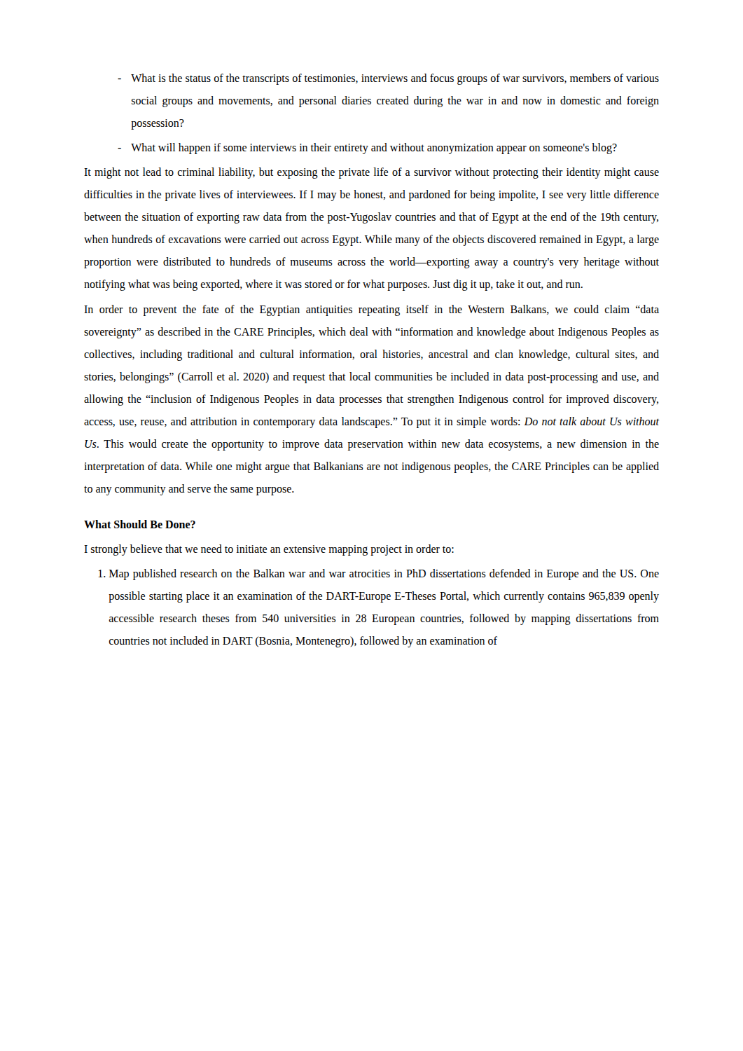What is the status of the transcripts of testimonies, interviews and focus groups of war survivors, members of various social groups and movements, and personal diaries created during the war in and now in domestic and foreign possession?
What will happen if some interviews in their entirety and without anonymization appear on someone's blog?
It might not lead to criminal liability, but exposing the private life of a survivor without protecting their identity might cause difficulties in the private lives of interviewees. If I may be honest, and pardoned for being impolite, I see very little difference between the situation of exporting raw data from the post-Yugoslav countries and that of Egypt at the end of the 19th century, when hundreds of excavations were carried out across Egypt. While many of the objects discovered remained in Egypt, a large proportion were distributed to hundreds of museums across the world—exporting away a country's very heritage without notifying what was being exported, where it was stored or for what purposes. Just dig it up, take it out, and run.
In order to prevent the fate of the Egyptian antiquities repeating itself in the Western Balkans, we could claim “data sovereignty” as described in the CARE Principles, which deal with “information and knowledge about Indigenous Peoples as collectives, including traditional and cultural information, oral histories, ancestral and clan knowledge, cultural sites, and stories, belongings” (Carroll et al. 2020) and request that local communities be included in data post-processing and use, and allowing the “inclusion of Indigenous Peoples in data processes that strengthen Indigenous control for improved discovery, access, use, reuse, and attribution in contemporary data landscapes.” To put it in simple words: Do not talk about Us without Us. This would create the opportunity to improve data preservation within new data ecosystems, a new dimension in the interpretation of data. While one might argue that Balkanians are not indigenous peoples, the CARE Principles can be applied to any community and serve the same purpose.
What Should Be Done?
I strongly believe that we need to initiate an extensive mapping project in order to:
Map published research on the Balkan war and war atrocities in PhD dissertations defended in Europe and the US. One possible starting place it an examination of the DART-Europe E-Theses Portal, which currently contains 965,839 openly accessible research theses from 540 universities in 28 European countries, followed by mapping dissertations from countries not included in DART (Bosnia, Montenegro), followed by an examination of